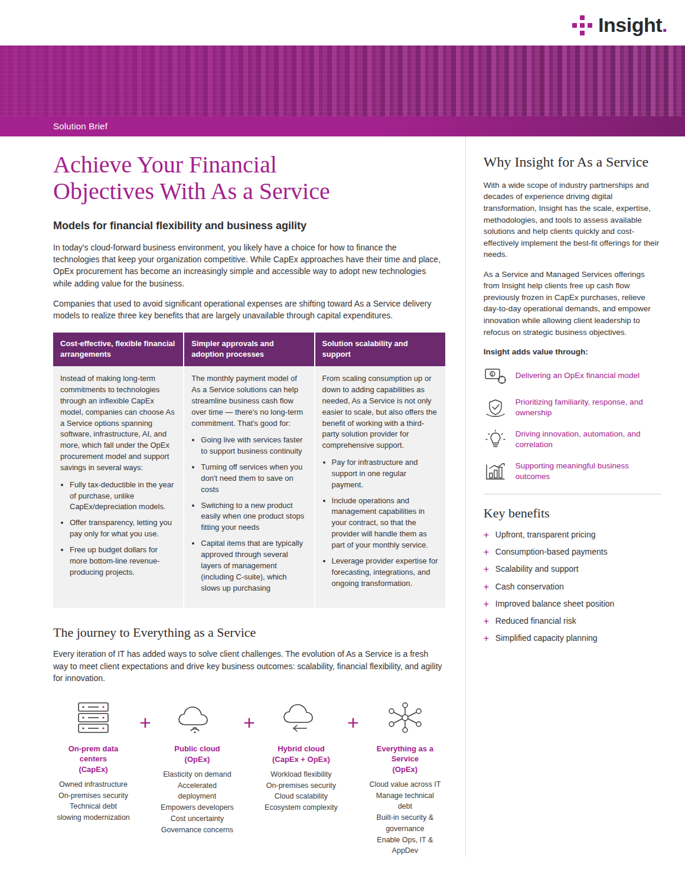Insight.
Solution Brief
Achieve Your Financial
Objectives With As a Service
Models for financial flexibility and business agility
In today's cloud-forward business environment, you likely have a choice for how to finance the technologies that keep your organization competitive. While CapEx approaches have their time and place, OpEx procurement has become an increasingly simple and accessible way to adopt new technologies while adding value for the business.
Companies that used to avoid significant operational expenses are shifting toward As a Service delivery models to realize three key benefits that are largely unavailable through capital expenditures.
| Cost-effective, flexible financial arrangements | Simpler approvals and adoption processes | Solution scalability and support |
| --- | --- | --- |
| Instead of making long-term commitments to technologies through an inflexible CapEx model, companies can choose As a Service options spanning software, infrastructure, AI, and more, which fall under the OpEx procurement model and support savings in several ways: Fully tax-deductible in the year of purchase, unlike CapEx/depreciation models. Offer transparency, letting you pay only for what you use. Free up budget dollars for more bottom-line revenue-producing projects. | The monthly payment model of As a Service solutions can help streamline business cash flow over time — there's no long-term commitment. That's good for: Going live with services faster to support business continuity Turning off services when you don't need them to save on costs Switching to a new product easily when one product stops fitting your needs Capital items that are typically approved through several layers of management (including C-suite), which slows up purchasing | From scaling consumption up or down to adding capabilities as needed, As a Service is not only easier to scale, but also offers the benefit of working with a third-party solution provider for comprehensive support. Pay for infrastructure and support in one regular payment. Include operations and management capabilities in your contract, so that the provider will handle them as part of your monthly service. Leverage provider expertise for forecasting, integrations, and ongoing transformation. |
The journey to Everything as a Service
Every iteration of IT has added ways to solve client challenges. The evolution of As a Service is a fresh way to meet client expectations and drive key business outcomes: scalability, financial flexibility, and agility for innovation.
On-prem data centers
(CapEx)
Owned infrastructure
On-premises security
Technical debt slowing modernization
+
Public cloud
(OpEx)
Elasticity on demand
Accelerated deployment
Empowers developers
Cost uncertainty
Governance concerns
+
Hybrid cloud
(CapEx + OpEx)
Workload flexibility
On-premises security
Cloud scalability
Ecosystem complexity
+
Everything as a Service
(OpEx)
Cloud value across IT
Manage technical debt
Built-in security & governance
Enable Ops, IT & AppDev
Why Insight for As a Service
With a wide scope of industry partnerships and decades of experience driving digital transformation, Insight has the scale, expertise, methodologies, and tools to assess available solutions and help clients quickly and cost-effectively implement the best-fit offerings for their needs.
As a Service and Managed Services offerings from Insight help clients free up cash flow previously frozen in CapEx purchases, relieve day-to-day operational demands, and empower innovation while allowing client leadership to refocus on strategic business objectives.
Insight adds value through:
$ Delivering an OpEx financial model
Prioritizing familiarity, response, and ownership
Driving innovation, automation, and correlation
Supporting meaningful business outcomes
Key benefits
Upfront, transparent pricing
Consumption-based payments
Scalability and support
Cash conservation
Improved balance sheet position
Reduced financial risk
Simplified capacity planning